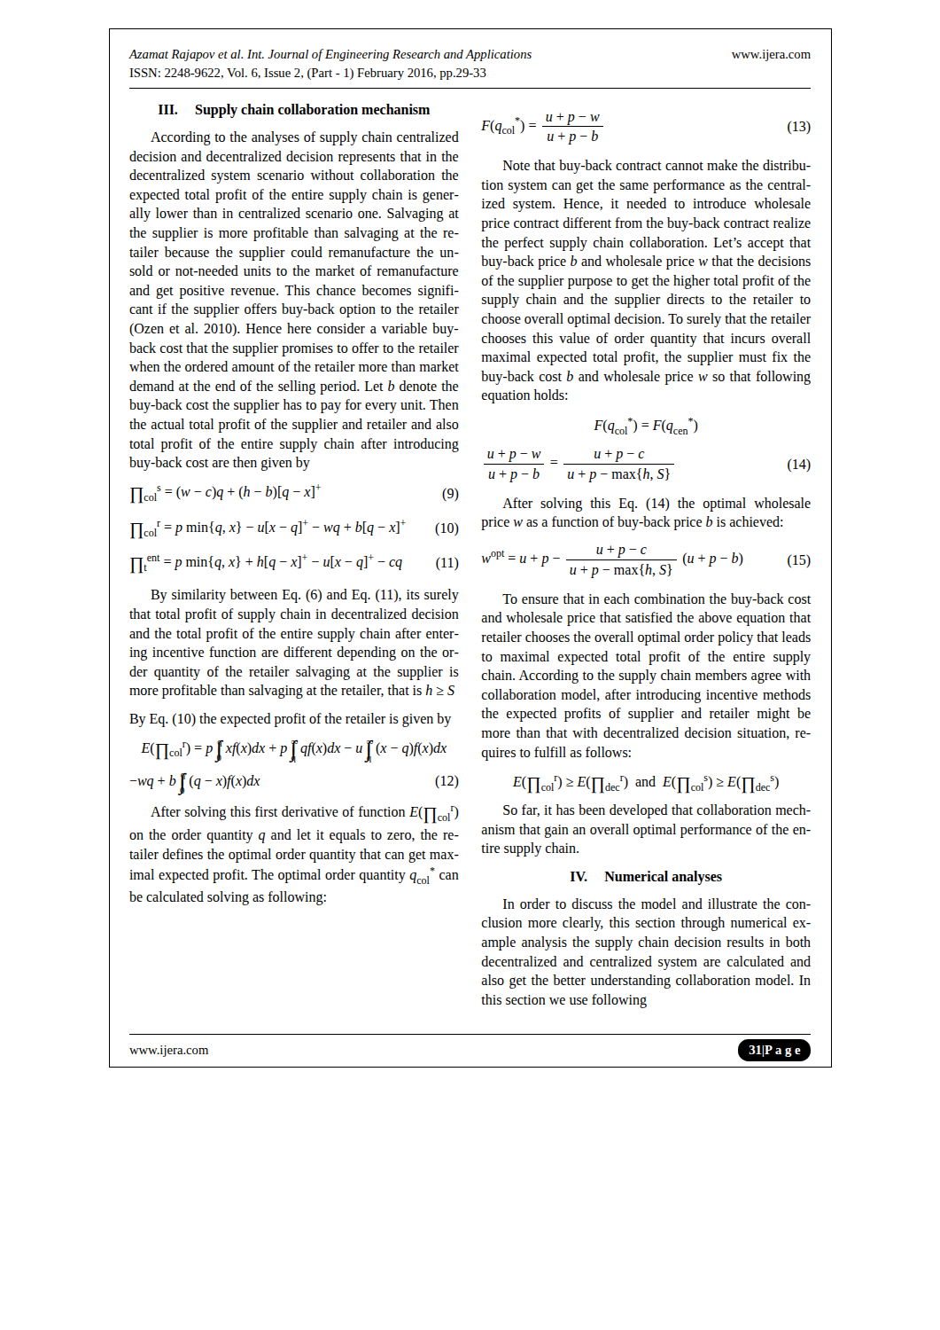Azamat Rajapov et al. Int. Journal of Engineering Research and Applications www.ijera.com
ISSN: 2248-9622, Vol. 6, Issue 2, (Part - 1) February 2016, pp.29-33
III. Supply chain collaboration mechanism
According to the analyses of supply chain centralized decision and decentralized decision represents that in the decentralized system scenario without collaboration the expected total profit of the entire supply chain is generally lower than in centralized scenario one. Salvaging at the supplier is more profitable than salvaging at the retailer because the supplier could remanufacture the unsold or not-needed units to the market of remanufacture and get positive revenue. This chance becomes significant if the supplier offers buy-back option to the retailer (Ozen et al. 2010). Hence here consider a variable buy-back cost that the supplier promises to offer to the retailer when the ordered amount of the retailer more than market demand at the end of the selling period. Let b denote the buy-back cost the supplier has to pay for every unit. Then the actual total profit of the supplier and retailer and also total profit of the entire supply chain after introducing buy-back cost are then given by
∏col s = (w − c)q + (h − b)[q − x]+ (9)
∏col r = p min{q, x} − u[x − q]+ − wq + b[q − x]+ (10)
∏tent = p min{q, x} + h[q − x]+ − u[x − q]+ − cq (11)
By similarity between Eq. (6) and Eq. (11), its surely that total profit of supply chain in decentralized decision and the total profit of the entire supply chain after entering incentive function are different depending on the order quantity of the retailer salvaging at the supplier is more profitable than salvaging at the retailer, that is h ≥ S
By Eq. (10) the expected profit of the retailer is given by
E(∏col r) = p∫q 0 xf(x)dx + p∫∞q qf(x)dx − u∫∞q(x − q)f(x)dx
−wq + b∫q 0(q − x)f(x)dx (12)
After solving this first derivative of function E(∏col r) on the order quantity q and let it equals to zero, the retailer defines the optimal order quantity that can get maximal expected profit. The optimal order quantity qcol* can be calculated solving as following:
F(qcol*) = u + p − w u + p − b (13)
Note that buy-back contract cannot make the distribution system can get the same performance as the centralized system. Hence, it needed to introduce wholesale price contract different from the buy-back contract realize the perfect supply chain collaboration. Let’s accept that buy-back price b and wholesale price w that the decisions of the supplier purpose to get the higher total profit of the supply chain and the supplier directs to the retailer to choose overall optimal decision. To surely that the retailer chooses this value of order quantity that incurs overall maximal expected total profit, the supplier must fix the buy-back cost b and wholesale price w so that following equation holds:
F(qcol*) = F(qcen*)
u + p − w u + p − b = u + p − c u + p − max{h, S} (14)
After solving this Eq. (14) the optimal wholesale price w as a function of buy-back price b is achieved:
wopt = u + p − u + p − c u + p − max{h, S} (u + p − b) (15)
To ensure that in each combination the buy-back cost and wholesale price that satisfied the above equation that retailer chooses the overall optimal order policy that leads to maximal expected total profit of the entire supply chain. According to the supply chain members agree with collaboration model, after introducing incentive methods the expected profits of supplier and retailer might be more than that with decentralized decision situation, requires to fulfill as follows:
E(∏col r) ≥ E(∏dec r) and E(∏col s) ≥ E(∏dec s)
So far, it has been developed that collaboration mechanism that gain an overall optimal performance of the entire supply chain.
IV. Numerical analyses
In order to discuss the model and illustrate the conclusion more clearly, this section through numerical example analysis the supply chain decision results in both decentralized and centralized system are calculated and also get the better understanding collaboration model. In this section we use following
www.ijera.com 31|P a g e